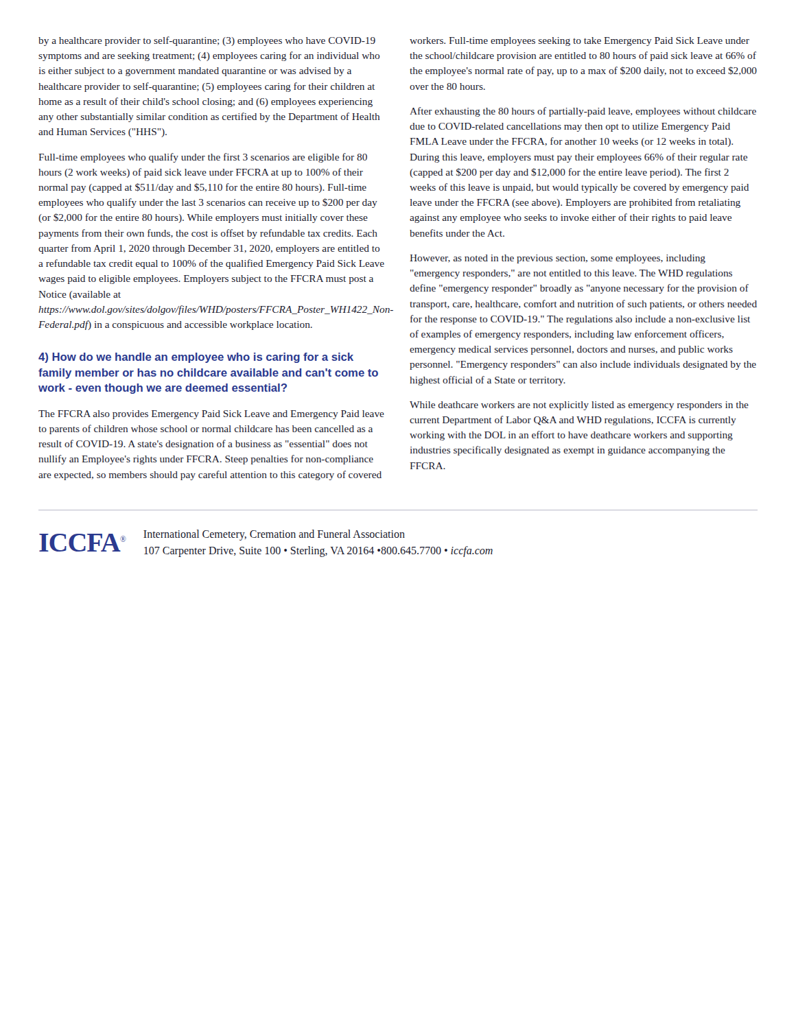by a healthcare provider to self-quarantine; (3) employees who have COVID-19 symptoms and are seeking treatment; (4) employees caring for an individual who is either subject to a government mandated quarantine or was advised by a healthcare provider to self-quarantine; (5) employees caring for their children at home as a result of their child's school closing; and (6) employees experiencing any other substantially similar condition as certified by the Department of Health and Human Services ("HHS").
Full-time employees who qualify under the first 3 scenarios are eligible for 80 hours (2 work weeks) of paid sick leave under FFCRA at up to 100% of their normal pay (capped at $511/day and $5,110 for the entire 80 hours). Full-time employees who qualify under the last 3 scenarios can receive up to $200 per day (or $2,000 for the entire 80 hours). While employers must initially cover these payments from their own funds, the cost is offset by refundable tax credits. Each quarter from April 1, 2020 through December 31, 2020, employers are entitled to a refundable tax credit equal to 100% of the qualified Emergency Paid Sick Leave wages paid to eligible employees. Employers subject to the FFCRA must post a Notice (available at https://www.dol.gov/sites/dolgov/files/WHD/posters/FFCRA_Poster_WH1422_Non-Federal.pdf) in a conspicuous and accessible workplace location.
4) How do we handle an employee who is caring for a sick family member or has no childcare available and can't come to work - even though we are deemed essential?
The FFCRA also provides Emergency Paid Sick Leave and Emergency Paid leave to parents of children whose school or normal childcare has been cancelled as a result of COVID-19. A state's designation of a business as "essential" does not nullify an Employee's rights under FFCRA. Steep penalties for non-compliance are expected, so members should pay careful attention to this category of covered workers. Full-time employees seeking to take Emergency Paid Sick Leave under the school/childcare provision are entitled to 80 hours of paid sick leave at 66% of the employee's normal rate of pay, up to a max of $200 daily, not to exceed $2,000 over the 80 hours.
After exhausting the 80 hours of partially-paid leave, employees without childcare due to COVID-related cancellations may then opt to utilize Emergency Paid FMLA Leave under the FFCRA, for another 10 weeks (or 12 weeks in total). During this leave, employers must pay their employees 66% of their regular rate (capped at $200 per day and $12,000 for the entire leave period). The first 2 weeks of this leave is unpaid, but would typically be covered by emergency paid leave under the FFCRA (see above). Employers are prohibited from retaliating against any employee who seeks to invoke either of their rights to paid leave benefits under the Act.
However, as noted in the previous section, some employees, including "emergency responders," are not entitled to this leave. The WHD regulations define "emergency responder" broadly as "anyone necessary for the provision of transport, care, healthcare, comfort and nutrition of such patients, or others needed for the response to COVID-19." The regulations also include a non-exclusive list of examples of emergency responders, including law enforcement officers, emergency medical services personnel, doctors and nurses, and public works personnel. "Emergency responders" can also include individuals designated by the highest official of a State or territory.
While deathcare workers are not explicitly listed as emergency responders in the current Department of Labor Q&A and WHD regulations, ICCFA is currently working with the DOL in an effort to have deathcare workers and supporting industries specifically designated as exempt in guidance accompanying the FFCRA.
ICCFA®
International Cemetery, Cremation and Funeral Association
107 Carpenter Drive, Suite 100 • Sterling, VA 20164 •800.645.7700 • iccfa.com